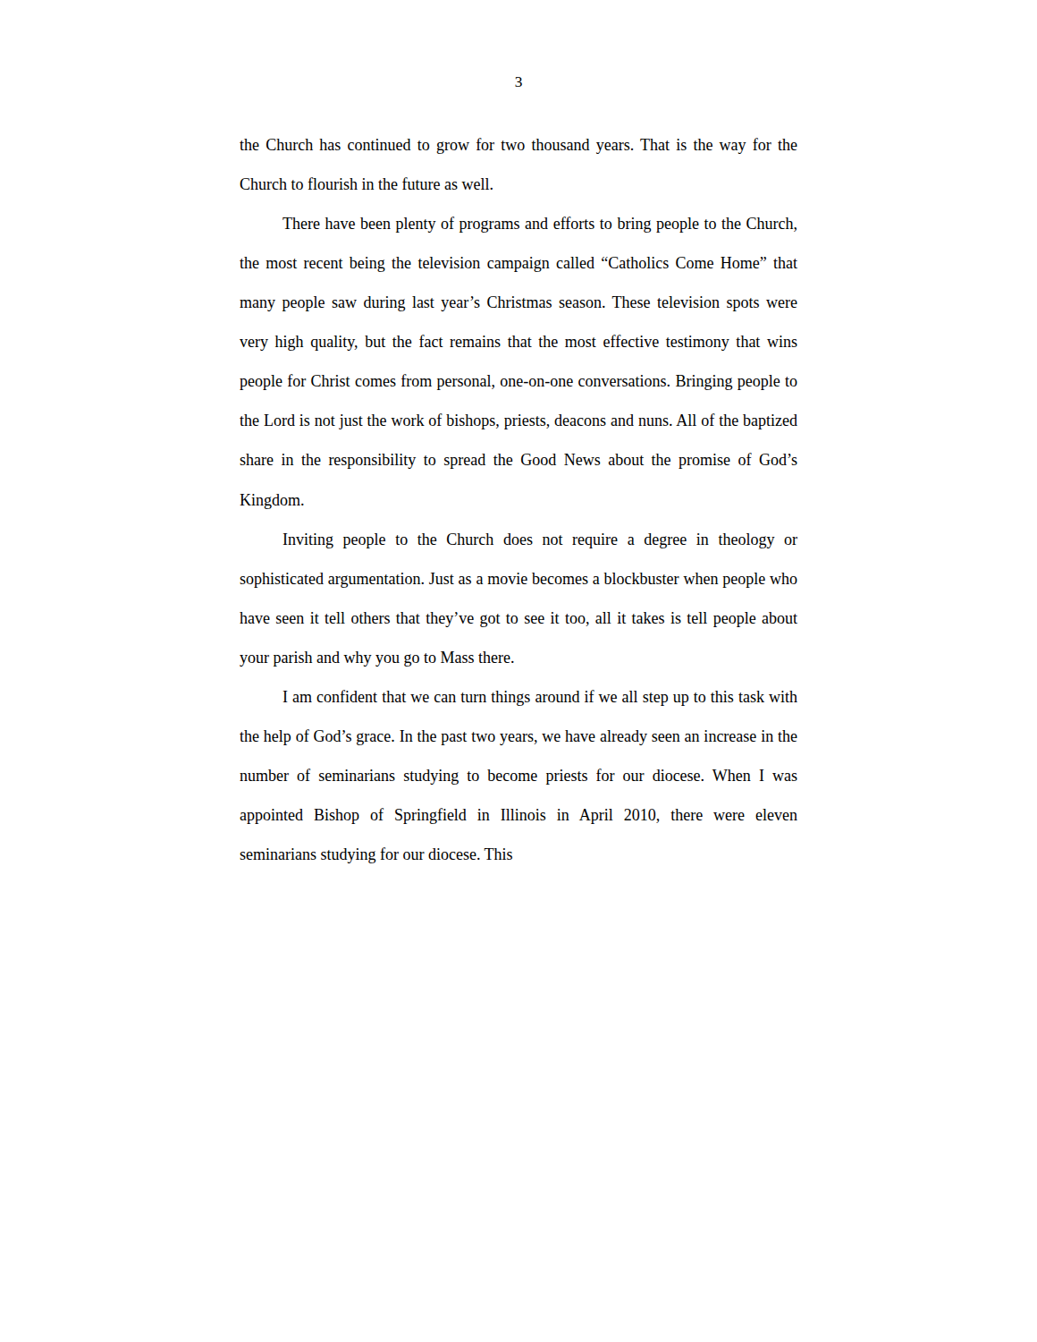3
the Church has continued to grow for two thousand years. That is the way for the Church to flourish in the future as well.
There have been plenty of programs and efforts to bring people to the Church, the most recent being the television campaign called “Catholics Come Home” that many people saw during last year’s Christmas season. These television spots were very high quality, but the fact remains that the most effective testimony that wins people for Christ comes from personal, one-on-one conversations. Bringing people to the Lord is not just the work of bishops, priests, deacons and nuns. All of the baptized share in the responsibility to spread the Good News about the promise of God’s Kingdom.
Inviting people to the Church does not require a degree in theology or sophisticated argumentation. Just as a movie becomes a blockbuster when people who have seen it tell others that they’ve got to see it too, all it takes is tell people about your parish and why you go to Mass there.
I am confident that we can turn things around if we all step up to this task with the help of God’s grace. In the past two years, we have already seen an increase in the number of seminarians studying to become priests for our diocese. When I was appointed Bishop of Springfield in Illinois in April 2010, there were eleven seminarians studying for our diocese. This